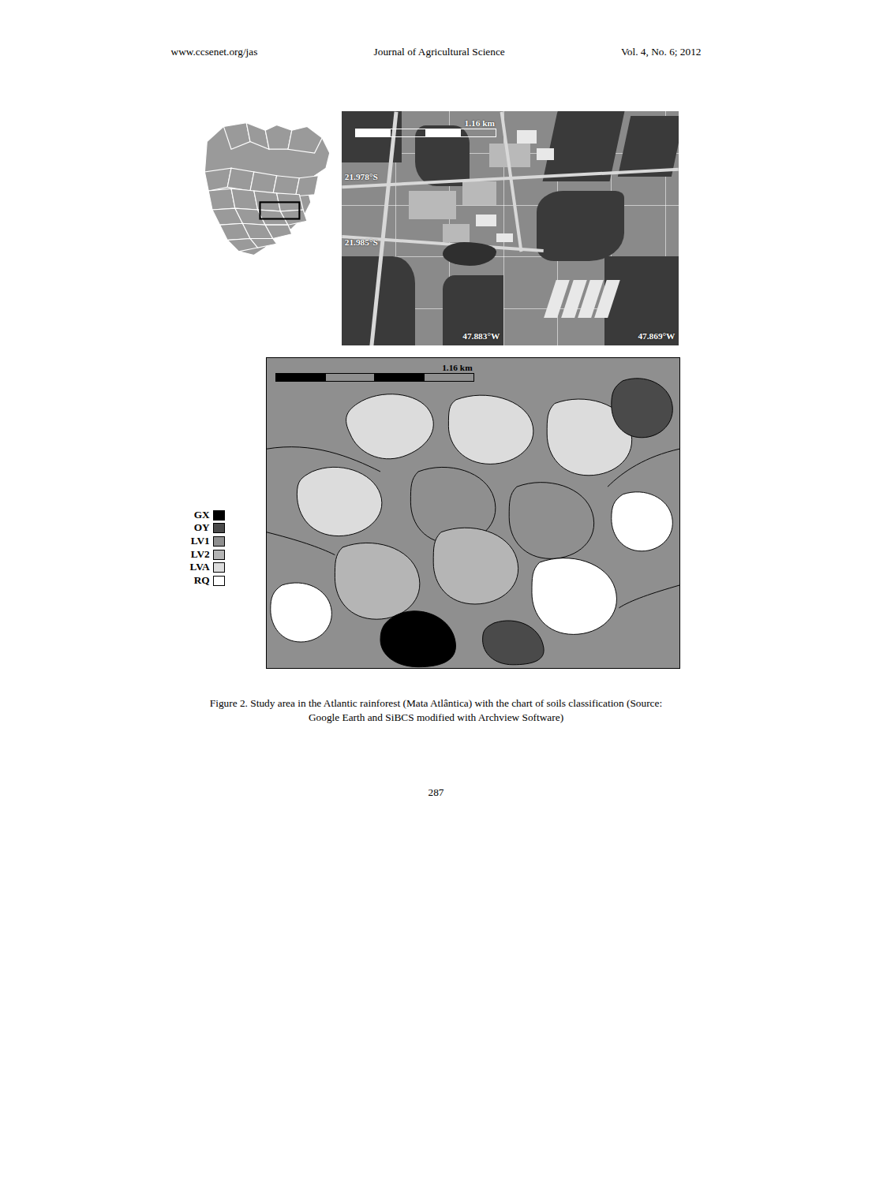www.ccsenet.org/jas
Journal of Agricultural Science
Vol. 4, No. 6; 2012
1.16 km
21.978°S
21.985°S
47.883°W
47.869°W
GX
OY
LV1
LV2
LVA
RQ
1.16 km
Figure 2. Study area in the Atlantic rainforest (Mata Atlântica) with the chart of soils classification (Source:
Google Earth and SiBCS modified with Archview Software)
287